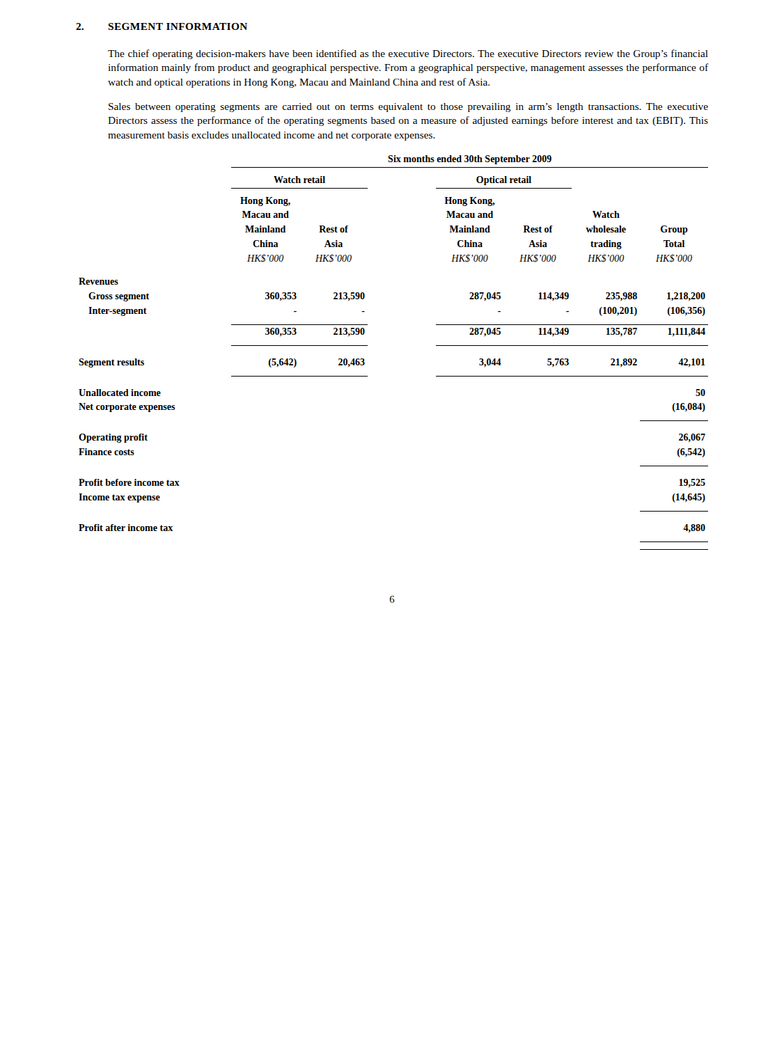2.
SEGMENT INFORMATION
The chief operating decision-makers have been identified as the executive Directors. The executive Directors review the Group’s financial information mainly from product and geographical perspective. From a geographical perspective, management assesses the performance of watch and optical operations in Hong Kong, Macau and Mainland China and rest of Asia.
Sales between operating segments are carried out on terms equivalent to those prevailing in arm’s length transactions. The executive Directors assess the performance of the operating segments based on a measure of adjusted earnings before interest and tax (EBIT). This measurement basis excludes unallocated income and net corporate expenses.
| | Six months ended 30th September 2009 |
| | Watch retail | | Optical retail | | |
| | Hong Kong, | | | Hong Kong, | | | |
| | Macau and | | | Macau and | | Watch | |
| | Mainland | Rest of | | Mainland | Rest of | wholesale | Group |
| | China | Asia | | China | Asia | trading | Total |
| | HK$’000 | HK$’000 | | HK$’000 | HK$’000 | HK$’000 | HK$’000 |
| Revenues | |
| Gross segment | 360,353 | 213,590 | | 287,045 | 114,349 | 235,988 | 1,218,200 |
| Inter-segment | - | - | | - | - | (100,201) | (106,356) |
| | 360,353 | 213,590 | | 287,045 | 114,349 | 135,787 | 1,111,844 |
| Segment results | (5,642) | 20,463 | | 3,044 | 5,763 | 21,892 | 42,101 |
| Unallocated income | | 50 |
| Net corporate expenses | | (16,084) |
| Operating profit | | 26,067 |
| Finance costs | | (6,542) |
| Profit before income tax | | 19,525 |
| Income tax expense | | (14,645) |
| Profit after income tax | | 4,880 |
6